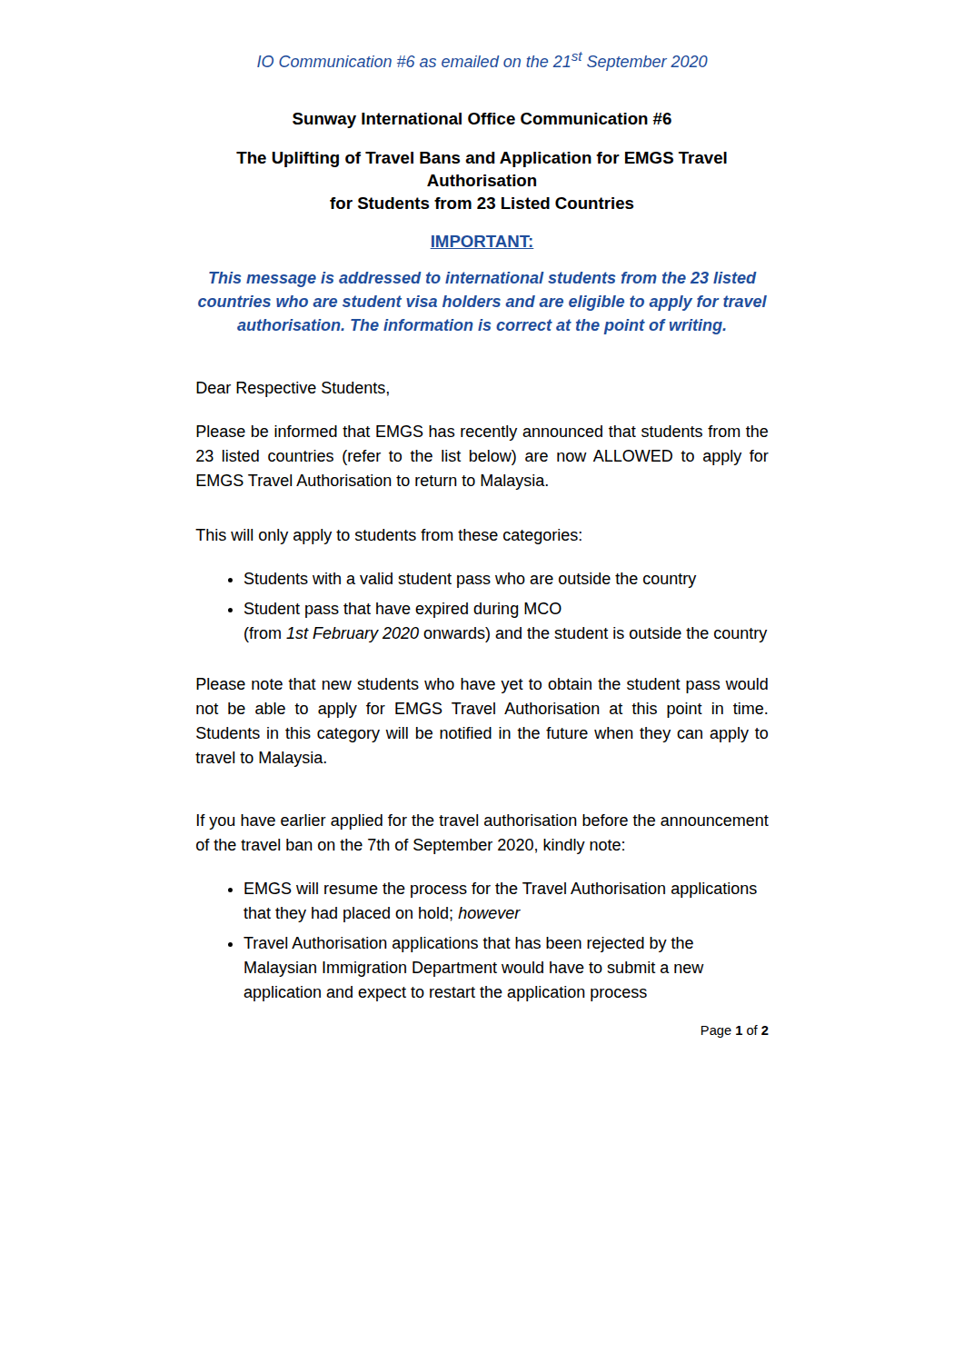IO Communication #6 as emailed on the 21st September 2020
Sunway International Office Communication #6
The Uplifting of Travel Bans and Application for EMGS Travel Authorisation
for Students from 23 Listed Countries
IMPORTANT:
This message is addressed to international students from the 23 listed countries who are student visa holders and are eligible to apply for travel authorisation. The information is correct at the point of writing.
Dear Respective Students,
Please be informed that EMGS has recently announced that students from the 23 listed countries (refer to the list below) are now ALLOWED to apply for EMGS Travel Authorisation to return to Malaysia.
This will only apply to students from these categories:
Students with a valid student pass who are outside the country
Student pass that have expired during MCO(from 1st February 2020 onwards) and the student is outside the country
Please note that new students who have yet to obtain the student pass would not be able to apply for EMGS Travel Authorisation at this point in time. Students in this category will be notified in the future when they can apply to travel to Malaysia.
If you have earlier applied for the travel authorisation before the announcement of the travel ban on the 7th of September 2020, kindly note:
EMGS will resume the process for the Travel Authorisation applications that they had placed on hold; however
Travel Authorisation applications that has been rejected by the Malaysian Immigration Department would have to submit a new application and expect to restart the application process
Page 1 of 2